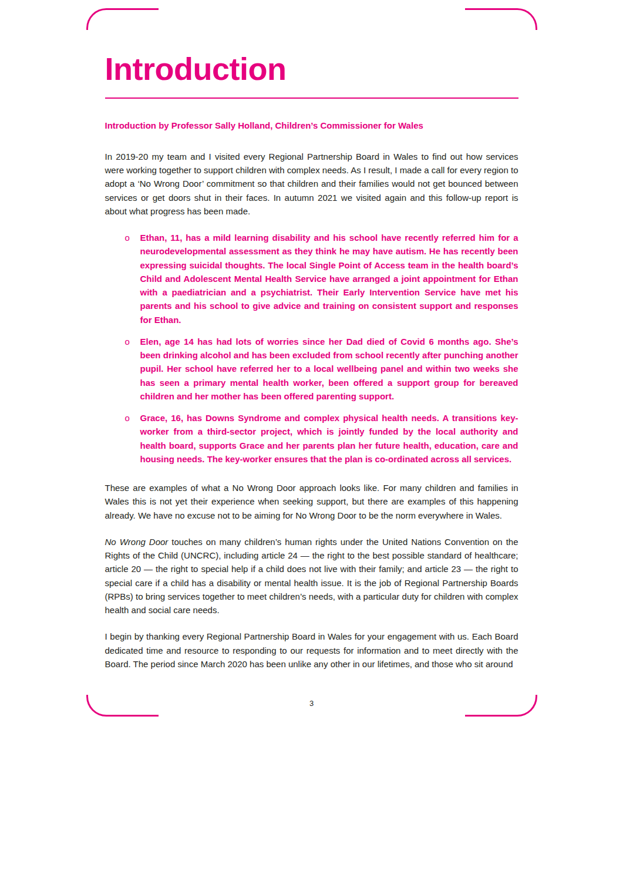Introduction
Introduction by Professor Sally Holland, Children’s Commissioner for Wales
In 2019-20 my team and I visited every Regional Partnership Board in Wales to find out how services were working together to support children with complex needs. As I result, I made a call for every region to adopt a ‘No Wrong Door’ commitment so that children and their families would not get bounced between services or get doors shut in their faces. In autumn 2021 we visited again and this follow-up report is about what progress has been made.
Ethan, 11, has a mild learning disability and his school have recently referred him for a neurodevelopmental assessment as they think he may have autism. He has recently been expressing suicidal thoughts. The local Single Point of Access team in the health board’s Child and Adolescent Mental Health Service have arranged a joint appointment for Ethan with a paediatrician and a psychiatrist. Their Early Intervention Service have met his parents and his school to give advice and training on consistent support and responses for Ethan.
Elen, age 14 has had lots of worries since her Dad died of Covid 6 months ago. She’s been drinking alcohol and has been excluded from school recently after punching another pupil. Her school have referred her to a local wellbeing panel and within two weeks she has seen a primary mental health worker, been offered a support group for bereaved children and her mother has been offered parenting support.
Grace, 16, has Downs Syndrome and complex physical health needs. A transitions key-worker from a third-sector project, which is jointly funded by the local authority and health board, supports Grace and her parents plan her future health, education, care and housing needs. The key-worker ensures that the plan is co-ordinated across all services.
These are examples of what a No Wrong Door approach looks like. For many children and families in Wales this is not yet their experience when seeking support, but there are examples of this happening already. We have no excuse not to be aiming for No Wrong Door to be the norm everywhere in Wales.
No Wrong Door touches on many children’s human rights under the United Nations Convention on the Rights of the Child (UNCRC), including article 24 — the right to the best possible standard of healthcare; article 20 — the right to special help if a child does not live with their family; and article 23 — the right to special care if a child has a disability or mental health issue. It is the job of Regional Partnership Boards (RPBs) to bring services together to meet children’s needs, with a particular duty for children with complex health and social care needs.
I begin by thanking every Regional Partnership Board in Wales for your engagement with us. Each Board dedicated time and resource to responding to our requests for information and to meet directly with the Board. The period since March 2020 has been unlike any other in our lifetimes, and those who sit around
3